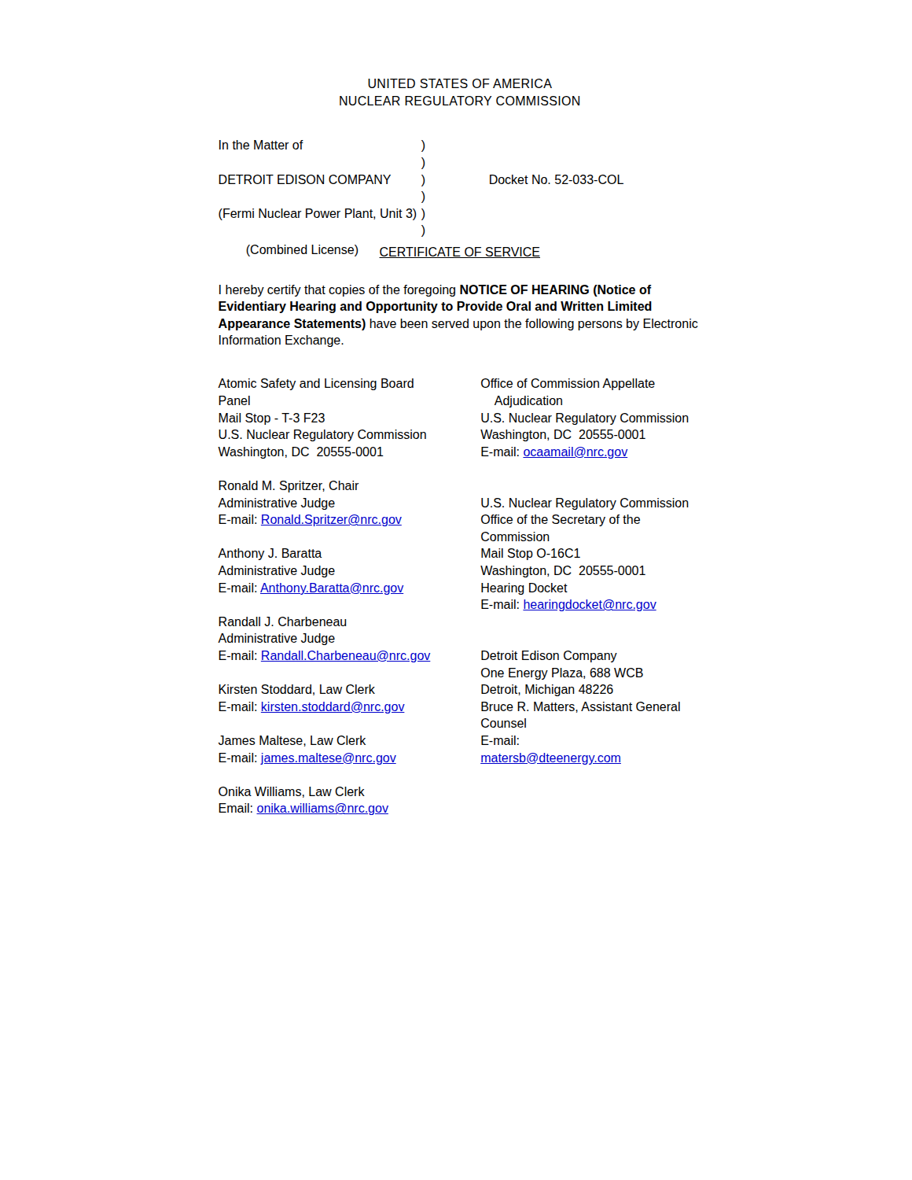UNITED STATES OF AMERICA
NUCLEAR REGULATORY COMMISSION
| In the Matter of | ) | |
| | ) | |
| DETROIT EDISON COMPANY | ) | Docket No. 52-033-COL |
| | ) | |
| (Fermi Nuclear Power Plant, Unit 3) | ) | |
| | ) | |
(Combined License)
CERTIFICATE OF SERVICE
I hereby certify that copies of the foregoing NOTICE OF HEARING (Notice of Evidentiary Hearing and Opportunity to Provide Oral and Written Limited Appearance Statements) have been served upon the following persons by Electronic Information Exchange.
Atomic Safety and Licensing Board Panel
Mail Stop - T-3 F23
U.S. Nuclear Regulatory Commission
Washington, DC 20555-0001
Ronald M. Spritzer, Chair
Administrative Judge
E-mail: Ronald.Spritzer@nrc.gov
Anthony J. Baratta
Administrative Judge
E-mail: Anthony.Baratta@nrc.gov
Randall J. Charbeneau
Administrative Judge
E-mail: Randall.Charbeneau@nrc.gov
Kirsten Stoddard, Law Clerk
E-mail: kirsten.stoddard@nrc.gov
James Maltese, Law Clerk
E-mail: james.maltese@nrc.gov
Onika Williams, Law Clerk
Email: onika.williams@nrc.gov
Office of Commission Appellate
Adjudication
U.S. Nuclear Regulatory Commission
Washington, DC 20555-0001
E-mail: ocaamail@nrc.gov
U.S. Nuclear Regulatory Commission
Office of the Secretary of the Commission
Mail Stop O-16C1
Washington, DC 20555-0001
Hearing Docket
E-mail: hearingdocket@nrc.gov
Detroit Edison Company
One Energy Plaza, 688 WCB
Detroit, Michigan 48226
Bruce R. Matters, Assistant General Counsel
E-mail:
matersb@dteenergy.com